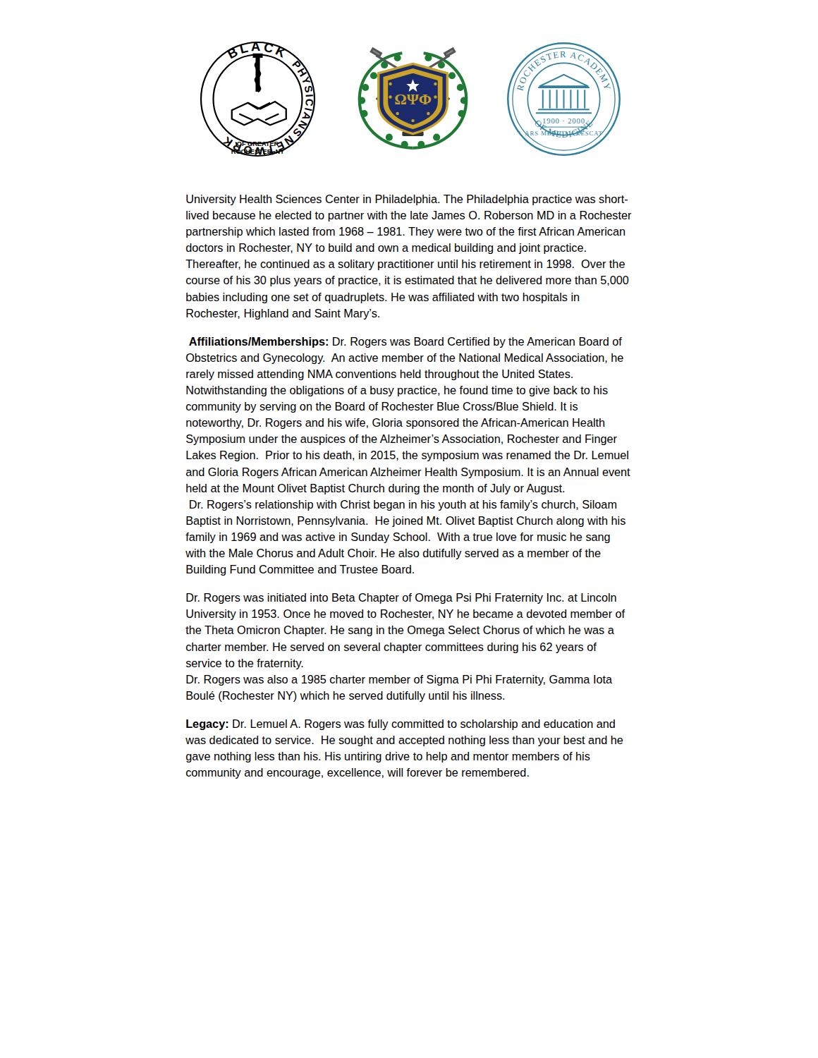BLACK PHYSICIANS NETWORK OF GREATER ROCHESTER, NY
ΩΨΦ
ROCHESTER ACADEMY OF MEDICINE 1900 · 2000 ARS MEDICA CRESCAT
University Health Sciences Center in Philadelphia. The Philadelphia practice was short-lived because he elected to partner with the late James O. Roberson MD in a Rochester partnership which lasted from 1968 – 1981. They were two of the first African American doctors in Rochester, NY to build and own a medical building and joint practice. Thereafter, he continued as a solitary practitioner until his retirement in 1998. Over the course of his 30 plus years of practice, it is estimated that he delivered more than 5,000 babies including one set of quadruplets. He was affiliated with two hospitals in Rochester, Highland and Saint Mary’s.
Affiliations/Memberships: Dr. Rogers was Board Certified by the American Board of Obstetrics and Gynecology. An active member of the National Medical Association, he rarely missed attending NMA conventions held throughout the United States. Notwithstanding the obligations of a busy practice, he found time to give back to his community by serving on the Board of Rochester Blue Cross/Blue Shield. It is noteworthy, Dr. Rogers and his wife, Gloria sponsored the African-American Health Symposium under the auspices of the Alzheimer’s Association, Rochester and Finger Lakes Region. Prior to his death, in 2015, the symposium was renamed the Dr. Lemuel and Gloria Rogers African American Alzheimer Health Symposium. It is an Annual event held at the Mount Olivet Baptist Church during the month of July or August.
Dr. Rogers’s relationship with Christ began in his youth at his family’s church, Siloam Baptist in Norristown, Pennsylvania. He joined Mt. Olivet Baptist Church along with his family in 1969 and was active in Sunday School. With a true love for music he sang with the Male Chorus and Adult Choir. He also dutifully served as a member of the Building Fund Committee and Trustee Board.
Dr. Rogers was initiated into Beta Chapter of Omega Psi Phi Fraternity Inc. at Lincoln University in 1953. Once he moved to Rochester, NY he became a devoted member of the Theta Omicron Chapter. He sang in the Omega Select Chorus of which he was a charter member. He served on several chapter committees during his 62 years of service to the fraternity.
Dr. Rogers was also a 1985 charter member of Sigma Pi Phi Fraternity, Gamma Iota Boulé (Rochester NY) which he served dutifully until his illness.
Legacy: Dr. Lemuel A. Rogers was fully committed to scholarship and education and was dedicated to service. He sought and accepted nothing less than your best and he gave nothing less than his. His untiring drive to help and mentor members of his community and encourage, excellence, will forever be remembered.